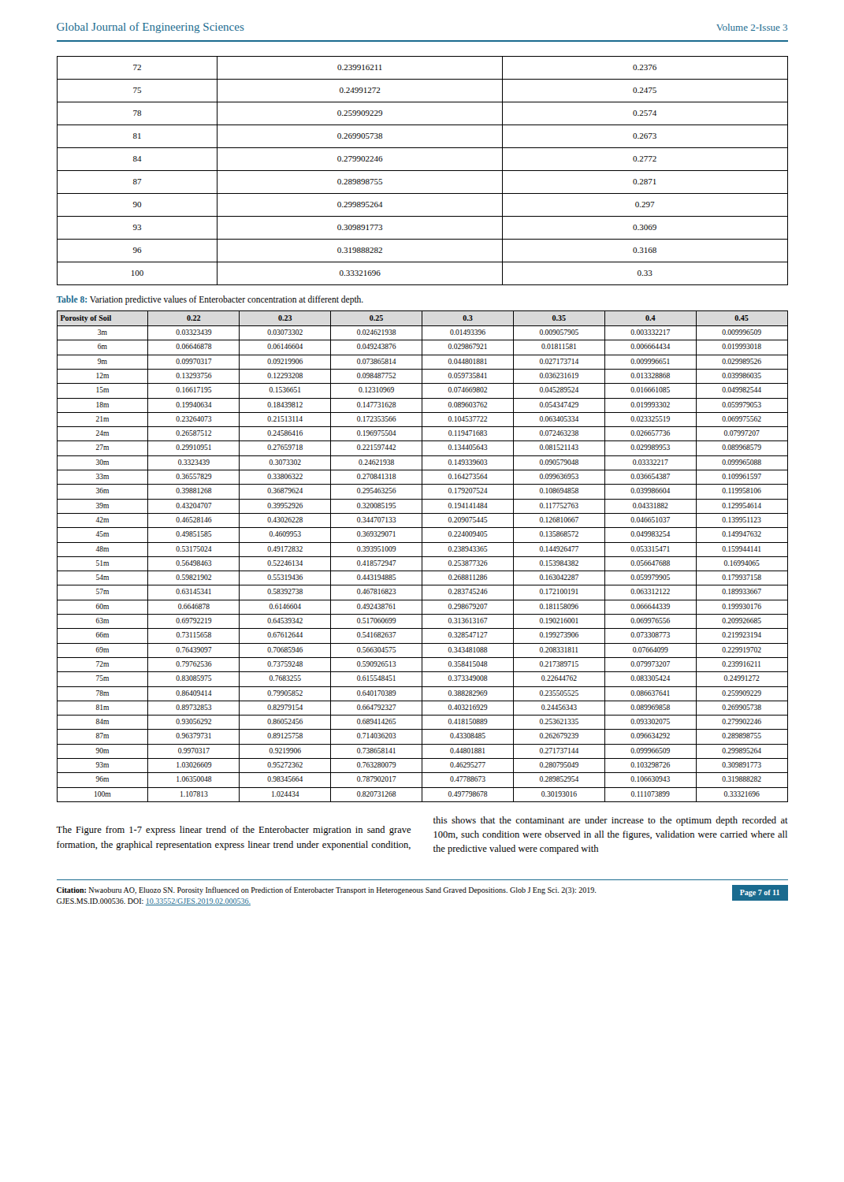Global Journal of Engineering Sciences
Volume 2-Issue 3
| 72 | 0.239916211 | 0.2376 |
| 75 | 0.24991272 | 0.2475 |
| 78 | 0.259909229 | 0.2574 |
| 81 | 0.269905738 | 0.2673 |
| 84 | 0.279902246 | 0.2772 |
| 87 | 0.289898755 | 0.2871 |
| 90 | 0.299895264 | 0.297 |
| 93 | 0.309891773 | 0.3069 |
| 96 | 0.319888282 | 0.3168 |
| 100 | 0.33321696 | 0.33 |
Table 8: Variation predictive values of Enterobacter concentration at different depth.
| Porosity of Soil | 0.22 | 0.23 | 0.25 | 0.3 | 0.35 | 0.4 | 0.45 |
| --- | --- | --- | --- | --- | --- | --- | --- |
| 3m | 0.03323439 | 0.03073302 | 0.024621938 | 0.01493396 | 0.009057905 | 0.003332217 | 0.009996509 |
| 6m | 0.06646878 | 0.06146604 | 0.049243876 | 0.029867921 | 0.01811581 | 0.006664434 | 0.019993018 |
| 9m | 0.09970317 | 0.09219906 | 0.073865814 | 0.044801881 | 0.027173714 | 0.009996651 | 0.029989526 |
| 12m | 0.13293756 | 0.12293208 | 0.098487752 | 0.059735841 | 0.036231619 | 0.013328868 | 0.039986035 |
| 15m | 0.16617195 | 0.1536651 | 0.12310969 | 0.074669802 | 0.045289524 | 0.016661085 | 0.049982544 |
| 18m | 0.19940634 | 0.18439812 | 0.147731628 | 0.089603762 | 0.054347429 | 0.019993302 | 0.059979053 |
| 21m | 0.23264073 | 0.21513114 | 0.172353566 | 0.104537722 | 0.063405334 | 0.023325519 | 0.069975562 |
| 24m | 0.26587512 | 0.24586416 | 0.196975504 | 0.119471683 | 0.072463238 | 0.026657736 | 0.07997207 |
| 27m | 0.29910951 | 0.27659718 | 0.221597442 | 0.134405643 | 0.081521143 | 0.029989953 | 0.089968579 |
| 30m | 0.3323439 | 0.3073302 | 0.24621938 | 0.149339603 | 0.090579048 | 0.03332217 | 0.099965088 |
| 33m | 0.36557829 | 0.33806322 | 0.270841318 | 0.164273564 | 0.099636953 | 0.036654387 | 0.109961597 |
| 36m | 0.39881268 | 0.36879624 | 0.295463256 | 0.179207524 | 0.108694858 | 0.039986604 | 0.119958106 |
| 39m | 0.43204707 | 0.39952926 | 0.320085195 | 0.194141484 | 0.117752763 | 0.04331882 | 0.129954614 |
| 42m | 0.46528146 | 0.43026228 | 0.344707133 | 0.209075445 | 0.126810667 | 0.046651037 | 0.139951123 |
| 45m | 0.49851585 | 0.4609953 | 0.369329071 | 0.224009405 | 0.135868572 | 0.049983254 | 0.149947632 |
| 48m | 0.53175024 | 0.49172832 | 0.393951009 | 0.238943365 | 0.144926477 | 0.053315471 | 0.159944141 |
| 51m | 0.56498463 | 0.52246134 | 0.418572947 | 0.253877326 | 0.153984382 | 0.056647688 | 0.16994065 |
| 54m | 0.59821902 | 0.55319436 | 0.443194885 | 0.268811286 | 0.163042287 | 0.059979905 | 0.179937158 |
| 57m | 0.63145341 | 0.58392738 | 0.467816823 | 0.283745246 | 0.172100191 | 0.063312122 | 0.189933667 |
| 60m | 0.6646878 | 0.6146604 | 0.492438761 | 0.298679207 | 0.181158096 | 0.066644339 | 0.199930176 |
| 63m | 0.69792219 | 0.64539342 | 0.517060699 | 0.313613167 | 0.190216001 | 0.069976556 | 0.209926685 |
| 66m | 0.73115658 | 0.67612644 | 0.541682637 | 0.328547127 | 0.199273906 | 0.073308773 | 0.219923194 |
| 69m | 0.76439097 | 0.70685946 | 0.566304575 | 0.343481088 | 0.208331811 | 0.07664099 | 0.229919702 |
| 72m | 0.79762536 | 0.73759248 | 0.590926513 | 0.358415048 | 0.217389715 | 0.079973207 | 0.239916211 |
| 75m | 0.83085975 | 0.7683255 | 0.615548451 | 0.373349008 | 0.22644762 | 0.083305424 | 0.24991272 |
| 78m | 0.86409414 | 0.79905852 | 0.640170389 | 0.388282969 | 0.235505525 | 0.086637641 | 0.259909229 |
| 81m | 0.89732853 | 0.82979154 | 0.664792327 | 0.403216929 | 0.24456343 | 0.089969858 | 0.269905738 |
| 84m | 0.93056292 | 0.86052456 | 0.689414265 | 0.418150889 | 0.253621335 | 0.093302075 | 0.279902246 |
| 87m | 0.96379731 | 0.89125758 | 0.714036203 | 0.43308485 | 0.262679239 | 0.096634292 | 0.289898755 |
| 90m | 0.9970317 | 0.9219906 | 0.738658141 | 0.44801881 | 0.271737144 | 0.099966509 | 0.299895264 |
| 93m | 1.03026609 | 0.95272362 | 0.763280079 | 0.46295277 | 0.280795049 | 0.103298726 | 0.309891773 |
| 96m | 1.06350048 | 0.98345664 | 0.787902017 | 0.47788673 | 0.289852954 | 0.106630943 | 0.319888282 |
| 100m | 1.107813 | 1.024434 | 0.820731268 | 0.497798678 | 0.30193016 | 0.111073899 | 0.33321696 |
The Figure from 1-7 express linear trend of the Enterobacter migration in sand grave formation, the graphical representation express linear trend under exponential condition, this shows that the contaminant are under increase to the optimum depth recorded at 100m, such condition were observed in all the figures, validation were carried where all the predictive valued were compared with
Citation: Nwaoburu AO, Eluozo SN. Porosity Influenced on Prediction of Enterobacter Transport in Heterogeneous Sand Graved Depositions. Glob J Eng Sci. 2(3): 2019. GJES.MS.ID.000536. DOI: 10.33552/GJES.2019.02.000536.
Page 7 of 11